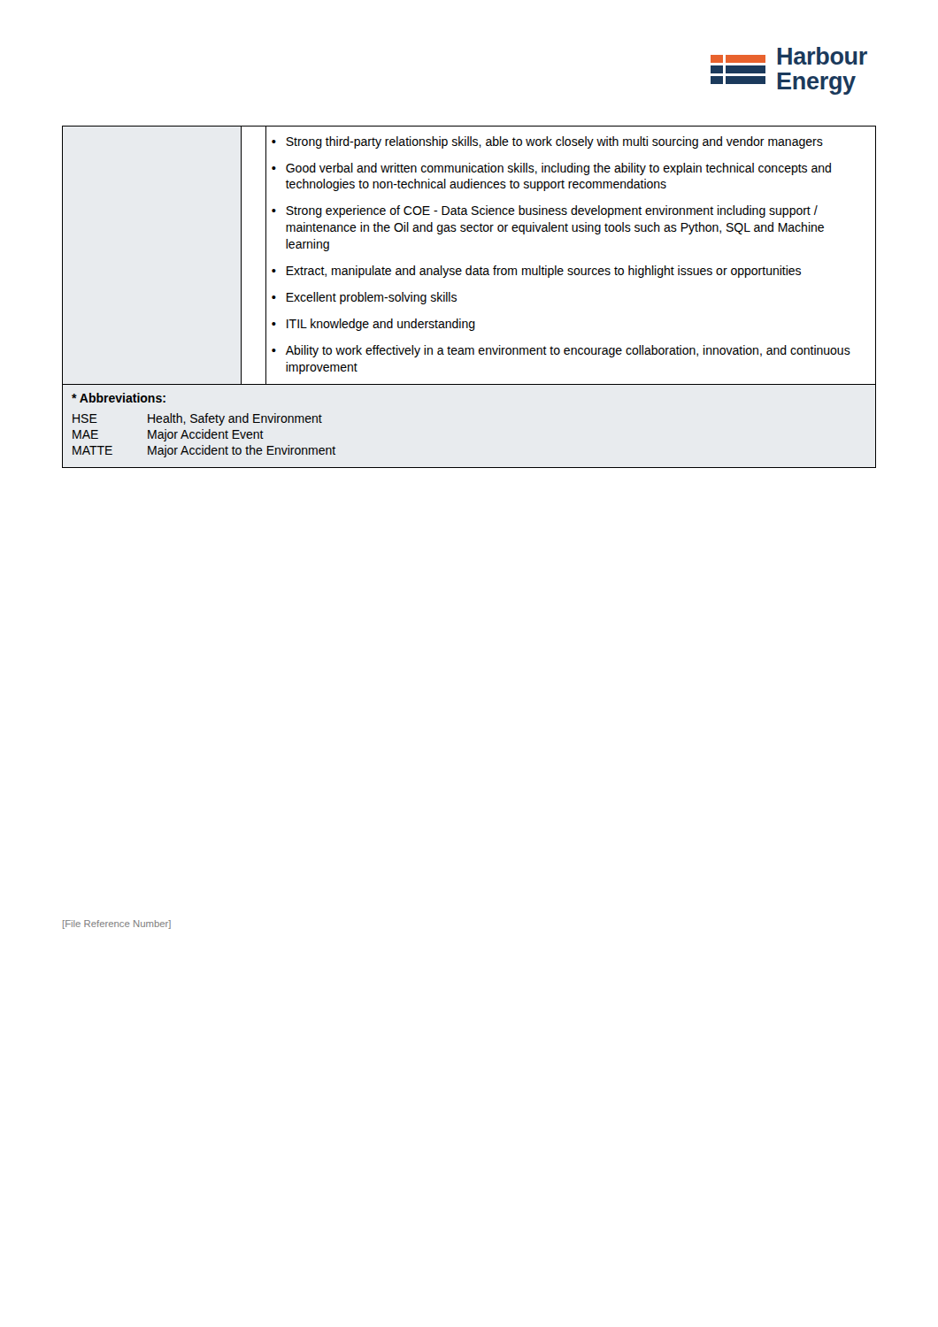Harbour
Energy
| | | Strong third-party relationship skills, able to work closely with multi sourcing and vendor managers Good verbal and written communication skills, including the ability to explain technical concepts and technologies to non-technical audiences to support recommendations Strong experience of COE - Data Science business development environment including support / maintenance in the Oil and gas sector or equivalent using tools such as Python, SQL and Machine learning Extract, manipulate and analyse data from multiple sources to highlight issues or opportunities Excellent problem-solving skills ITIL knowledge and understanding Ability to work effectively in a team environment to encourage collaboration, innovation, and continuous improvement |
| * Abbreviations: / HSE / Health, Safety and Environment / / MAE / Major Accident Event / / MATTE / Major Accident to the Environment / |
[File Reference Number]